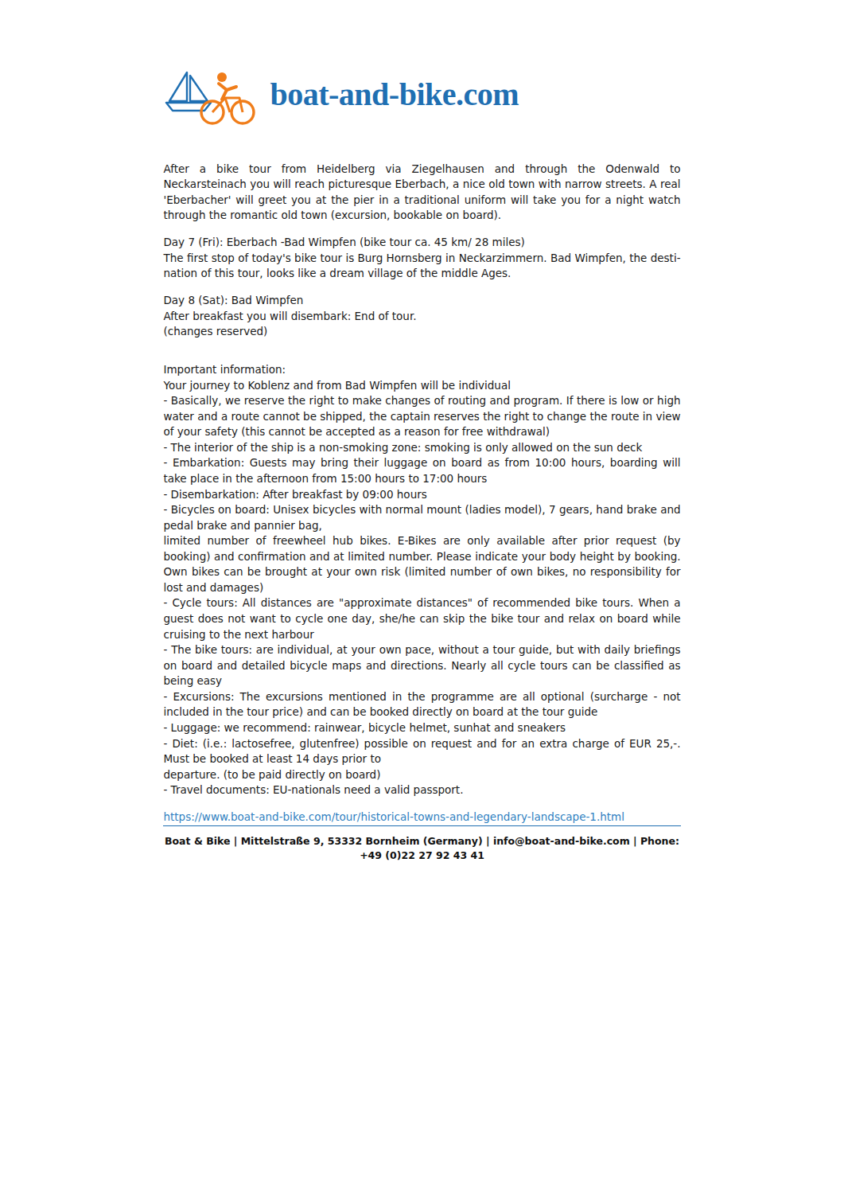boat-and-bike.com
After a bike tour from Heidelberg via Ziegelhausen and through the Odenwald to Neckarsteinach you will reach picturesque Eberbach, a nice old town with narrow streets. A real 'Eberbacher' will greet you at the pier in a traditional uniform will take you for a night watch through the romantic old town (excursion, bookable on board).
Day 7 (Fri): Eberbach -Bad Wimpfen (bike tour ca. 45 km/ 28 miles)
The first stop of today's bike tour is Burg Hornsberg in Neckarzimmern. Bad Wimpfen, the destination of this tour, looks like a dream village of the middle Ages.
Day 8 (Sat): Bad Wimpfen
After breakfast you will disembark: End of tour.
(changes reserved)
Important information:
Your journey to Koblenz and from Bad Wimpfen will be individual
- Basically, we reserve the right to make changes of routing and program. If there is low or high water and a route cannot be shipped, the captain reserves the right to change the route in view of your safety (this cannot be accepted as a reason for free withdrawal)
- The interior of the ship is a non-smoking zone: smoking is only allowed on the sun deck
- Embarkation: Guests may bring their luggage on board as from 10:00 hours, boarding will take place in the afternoon from 15:00 hours to 17:00 hours
- Disembarkation: After breakfast by 09:00 hours
- Bicycles on board: Unisex bicycles with normal mount (ladies model), 7 gears, hand brake and pedal brake and pannier bag,
limited number of freewheel hub bikes. E-Bikes are only available after prior request (by booking) and confirmation and at limited number. Please indicate your body height by booking. Own bikes can be brought at your own risk (limited number of own bikes, no responsibility for lost and damages)
- Cycle tours: All distances are "approximate distances" of recommended bike tours. When a guest does not want to cycle one day, she/he can skip the bike tour and relax on board while cruising to the next harbour
- The bike tours: are individual, at your own pace, without a tour guide, but with daily briefings on board and detailed bicycle maps and directions. Nearly all cycle tours can be classified as being easy
- Excursions: The excursions mentioned in the programme are all optional (surcharge - not included in the tour price) and can be booked directly on board at the tour guide
- Luggage: we recommend: rainwear, bicycle helmet, sunhat and sneakers
- Diet: (i.e.: lactosefree, glutenfree) possible on request and for an extra charge of EUR 25,-. Must be booked at least 14 days prior to
departure. (to be paid directly on board)
- Travel documents: EU-nationals need a valid passport.
https://www.boat-and-bike.com/tour/historical-towns-and-legendary-landscape-1.html
Boat & Bike | Mittelstraße 9, 53332 Bornheim (Germany) | info@boat-and-bike.com | Phone: +49 (0)22 27 92 43 41